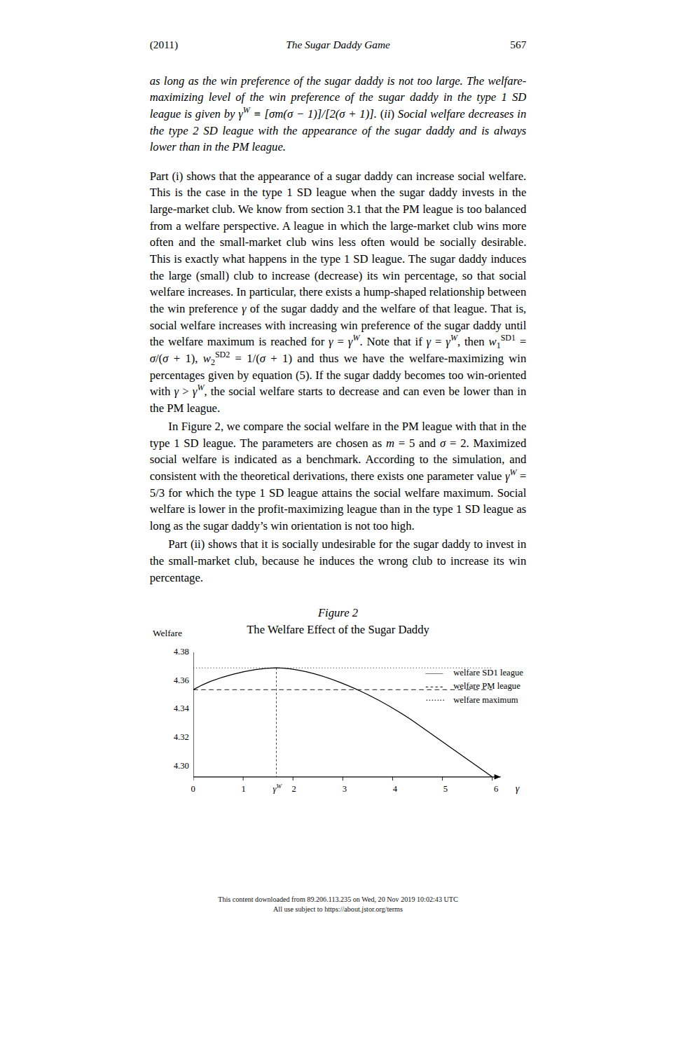(2011)
The Sugar Daddy Game
567
as long as the win preference of the sugar daddy is not too large. The welfare-maximizing level of the win preference of the sugar daddy in the type 1 SD league is given by γW ≡ [σm(σ − 1)]/[2(σ + 1)]. (ii) Social welfare decreases in the type 2 SD league with the appearance of the sugar daddy and is always lower than in the PM league.
Part (i) shows that the appearance of a sugar daddy can increase social welfare. This is the case in the type 1 SD league when the sugar daddy invests in the large-market club. We know from section 3.1 that the PM league is too balanced from a welfare perspective. A league in which the large-market club wins more often and the small-market club wins less often would be socially desirable. This is exactly what happens in the type 1 SD league. The sugar daddy induces the large (small) club to increase (decrease) its win percentage, so that social welfare increases. In particular, there exists a hump-shaped relationship between the win preference γ of the sugar daddy and the welfare of that league. That is, social welfare increases with increasing win preference of the sugar daddy until the welfare maximum is reached for γ = γW. Note that if γ = γW, then w1SD1 = σ/(σ + 1), w2SD2 = 1/(σ + 1) and thus we have the welfare-maximizing win percentages given by equation (5). If the sugar daddy becomes too win-oriented with γ > γW, the social welfare starts to decrease and can even be lower than in the PM league.
In Figure 2, we compare the social welfare in the PM league with that in the type 1 SD league. The parameters are chosen as m = 5 and σ = 2. Maximized social welfare is indicated as a benchmark. According to the simulation, and consistent with the theoretical derivations, there exists one parameter value γW = 5/3 for which the type 1 SD league attains the social welfare maximum. Social welfare is lower in the profit-maximizing league than in the type 1 SD league as long as the sugar daddy’s win orientation is not too high.
Part (ii) shows that it is socially undesirable for the sugar daddy to invest in the small-market club, because he induces the wrong club to increase its win percentage.
Figure 2
The Welfare Effect of the Sugar Daddy
Welfare
4.38
4.36
4.34
4.32
4.30
0
1
γW
2
3
4
5
6
γ
—— welfare SD1 league
- - - - welfare PM league
······· welfare maximum
This content downloaded from 89.206.113.235 on Wed, 20 Nov 2019 10:02:43 UTC
All use subject to https://about.jstor.org/terms